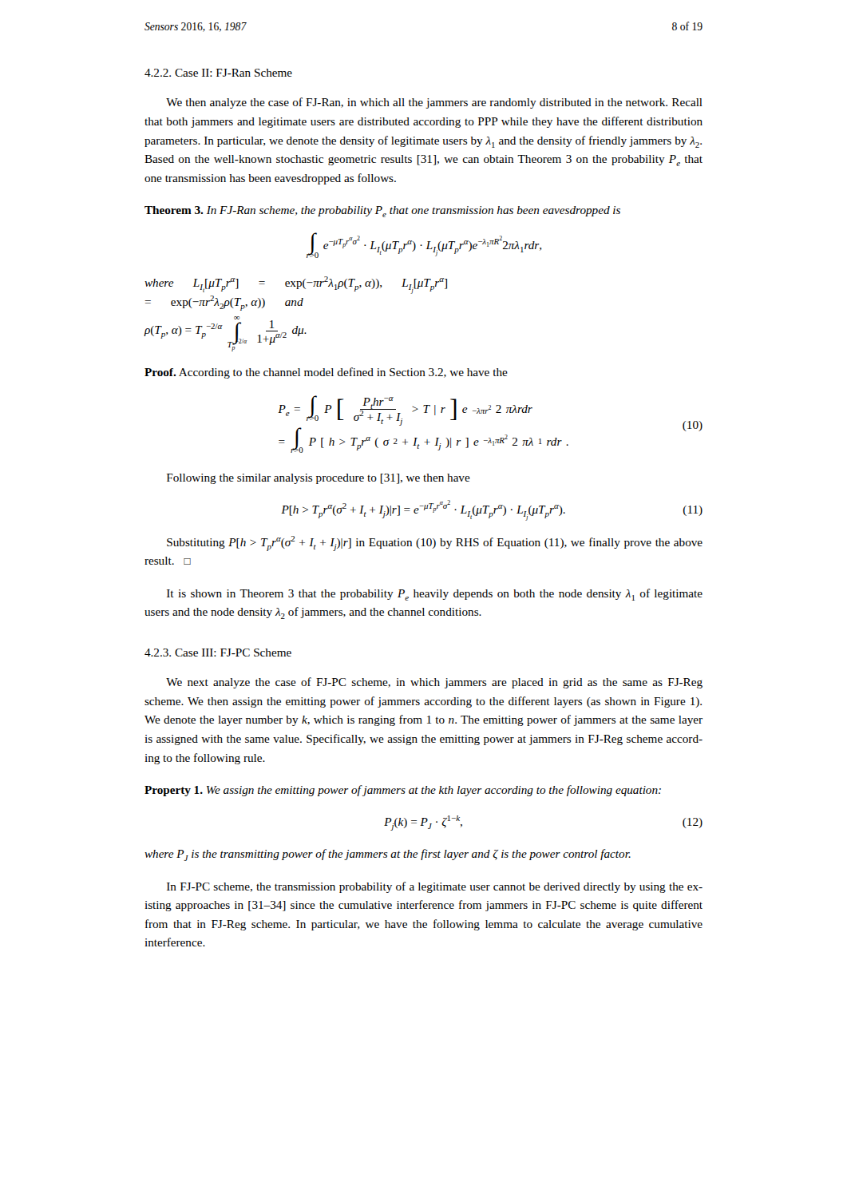Sensors 2016, 16, 1987
8 of 19
4.2.2. Case II: FJ-Ran Scheme
We then analyze the case of FJ-Ran, in which all the jammers are randomly distributed in the network. Recall that both jammers and legitimate users are distributed according to PPP while they have the different distribution parameters. In particular, we denote the density of legitimate users by λ1 and the density of friendly jammers by λ2. Based on the well-known stochastic geometric results [31], we can obtain Theorem 3 on the probability Pe that one transmission has been eavesdropped as follows.
Theorem 3. In FJ-Ran scheme, the probability Pe that one transmission has been eavesdropped is
∫ r>0 e−μTprασ2 · LIt(μTprα) · LIj(μTprα)e−λ1πR22πλ1rdr,
where LIt[μTprα] = exp(−πr2λ1ρ(Tp, α)), LIj[μTprα]
= exp(−πr2λ2ρ(Tp, α)) and
ρ(Tp, α) = Tp−2/α ∞ ∫ Tp−2/α 11+μα/2 dμ.
Proof. According to the channel model defined in Section 3.2, we have the
Pe = ∫ r>0 P [ Pthr−α σ2 + It + Ij > T|r ] e−λπr22πλrdr = ∫ r>0 P[h > Tprα(σ2 + It + Ij)|r]e−λ1πR22πλ1rdr. (10)
Following the similar analysis procedure to [31], we then have
P[h > Tprα(σ2 + It + Ij)|r] = e−μTprασ2 · LIt(μTprα) · LIj(μTprα). (11)
Substituting P[h > Tprα(σ2 + It + Ij)|r] in Equation (10) by RHS of Equation (11), we finally prove the above result. □
It is shown in Theorem 3 that the probability Pe heavily depends on both the node density λ1 of legitimate users and the node density λ2 of jammers, and the channel conditions.
4.2.3. Case III: FJ-PC Scheme
We next analyze the case of FJ-PC scheme, in which jammers are placed in grid as the same as FJ-Reg scheme. We then assign the emitting power of jammers according to the different layers (as shown in Figure 1). We denote the layer number by k, which is ranging from 1 to n. The emitting power of jammers at the same layer is assigned with the same value. Specifically, we assign the emitting power at jammers in FJ-Reg scheme according to the following rule.
Property 1. We assign the emitting power of jammers at the kth layer according to the following equation:
Pj(k) = PJ · ζ1−k, (12)
where PJ is the transmitting power of the jammers at the first layer and ζ is the power control factor.
In FJ-PC scheme, the transmission probability of a legitimate user cannot be derived directly by using the existing approaches in [31–34] since the cumulative interference from jammers in FJ-PC scheme is quite different from that in FJ-Reg scheme. In particular, we have the following lemma to calculate the average cumulative interference.